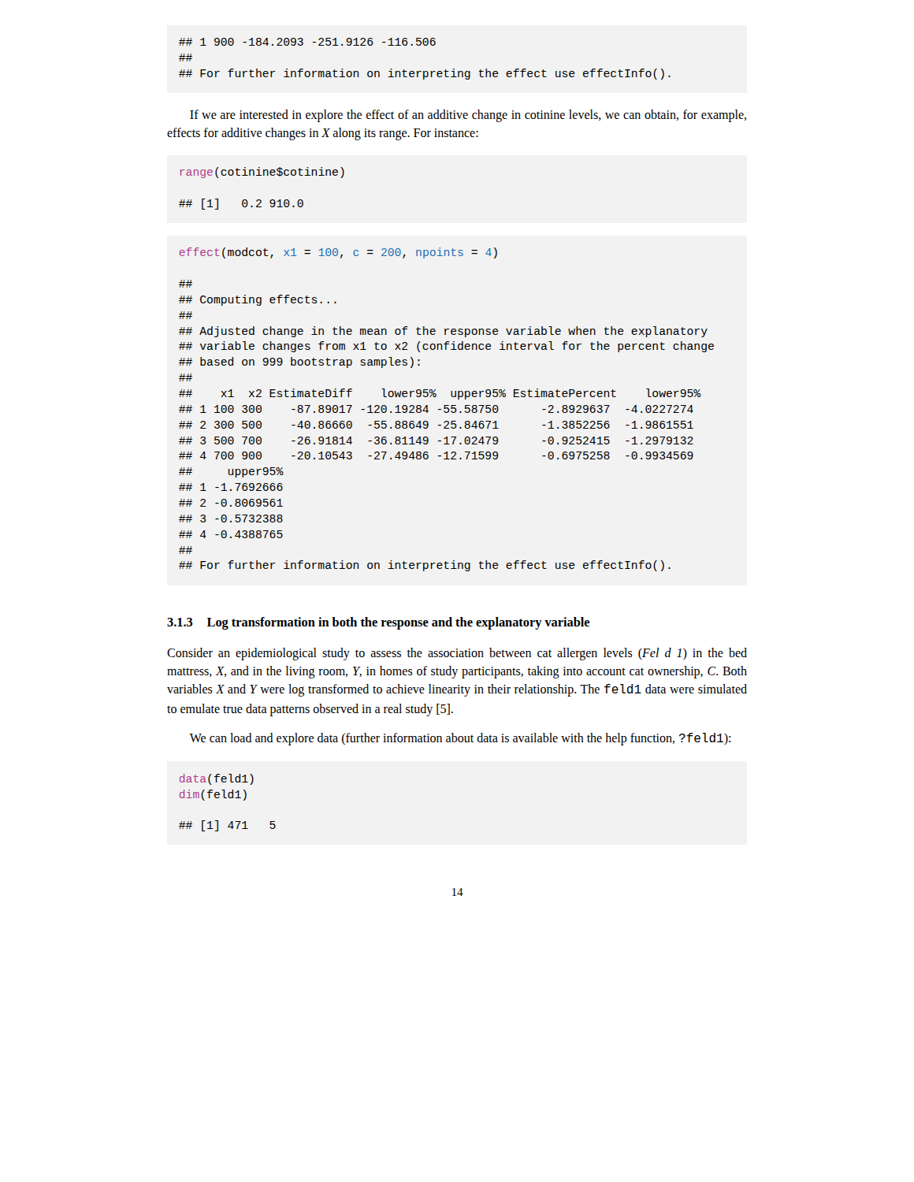## 1 900 -184.2093 -251.9126 -116.506
##
## For further information on interpreting the effect use effectInfo().
If we are interested in explore the effect of an additive change in cotinine levels, we can obtain, for example, effects for additive changes in X along its range. For instance:
range(cotinine$cotinine)

## [1]   0.2 910.0
effect(modcot, x1 = 100, c = 200, npoints = 4)

##
## Computing effects...
##
## Adjusted change in the mean of the response variable when the explanatory
## variable changes from x1 to x2 (confidence interval for the percent change
## based on 999 bootstrap samples):
##
##    x1  x2 EstimateDiff    lower95%  upper95% EstimatePercent    lower95%
## 1 100 300    -87.89017 -120.19284 -55.58750      -2.8929637  -4.0227274
## 2 300 500    -40.86660  -55.88649 -25.84671      -1.3852256  -1.9861551
## 3 500 700    -26.91814  -36.81149 -17.02479      -0.9252415  -1.2979132
## 4 700 900    -20.10543  -27.49486 -12.71599      -0.6975258  -0.9934569
##     upper95%
## 1 -1.7692666
## 2 -0.8069561
## 3 -0.5732388
## 4 -0.4388765
##
## For further information on interpreting the effect use effectInfo().
3.1.3 Log transformation in both the response and the explanatory variable
Consider an epidemiological study to assess the association between cat allergen levels (Fel d 1) in the bed mattress, X, and in the living room, Y, in homes of study participants, taking into account cat ownership, C. Both variables X and Y were log transformed to achieve linearity in their relationship. The feld1 data were simulated to emulate true data patterns observed in a real study [5].
We can load and explore data (further information about data is available with the help function, ?feld1):
data(feld1)
dim(feld1)

## [1] 471   5
14